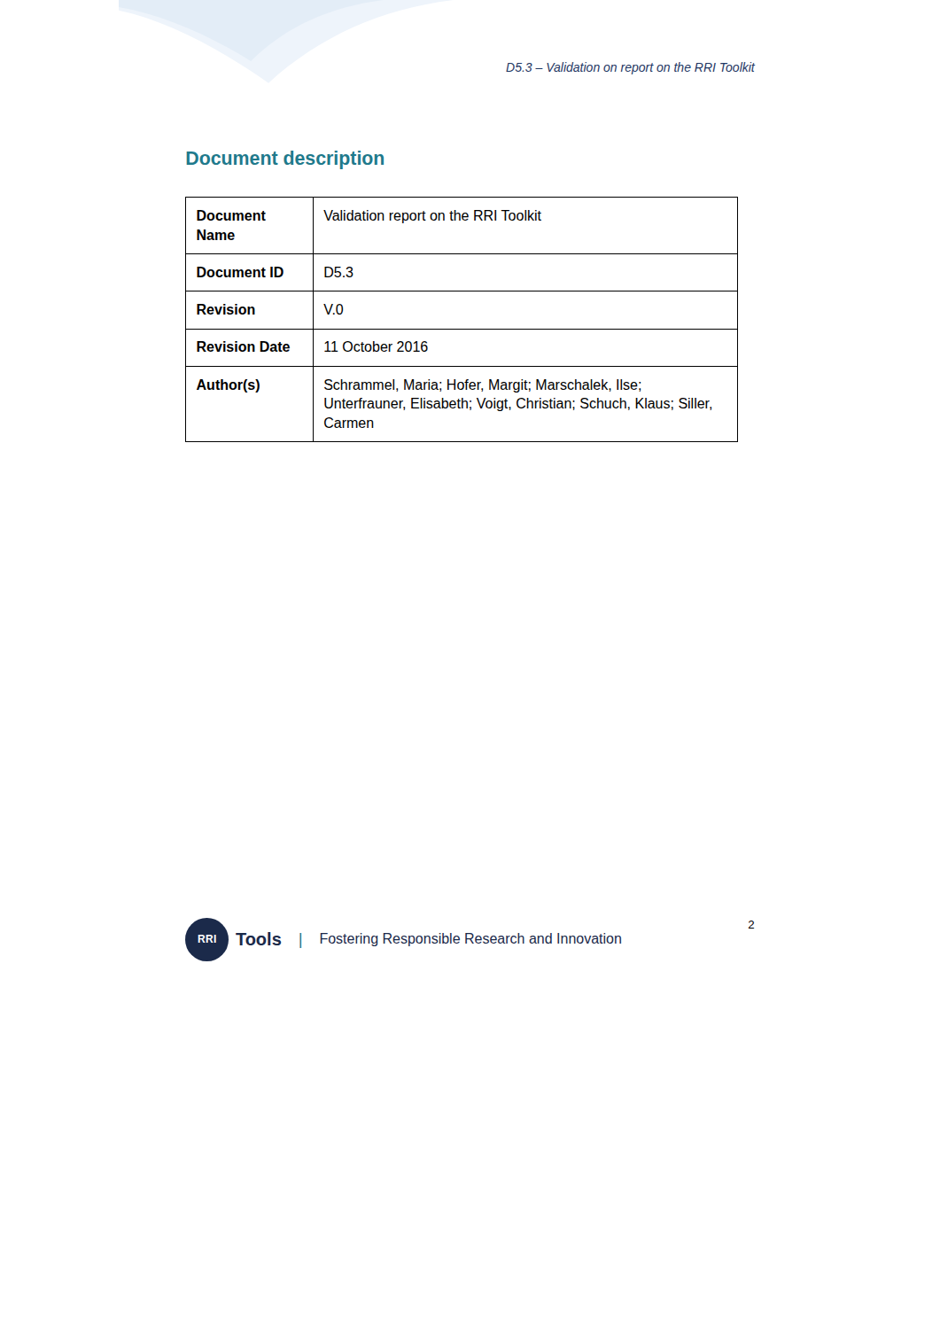D5.3 – Validation on report on the RRI Toolkit
Document description
| Document Name | Validation report on the RRI Toolkit |
| Document ID | D5.3 |
| Revision | V.0 |
| Revision Date | 11 October 2016 |
| Author(s) | Schrammel, Maria; Hofer, Margit; Marschalek, Ilse; Unterfrauner, Elisabeth; Voigt, Christian; Schuch, Klaus; Siller, Carmen |
RRI
Tools
| Fostering Responsible Research and Innovation
2